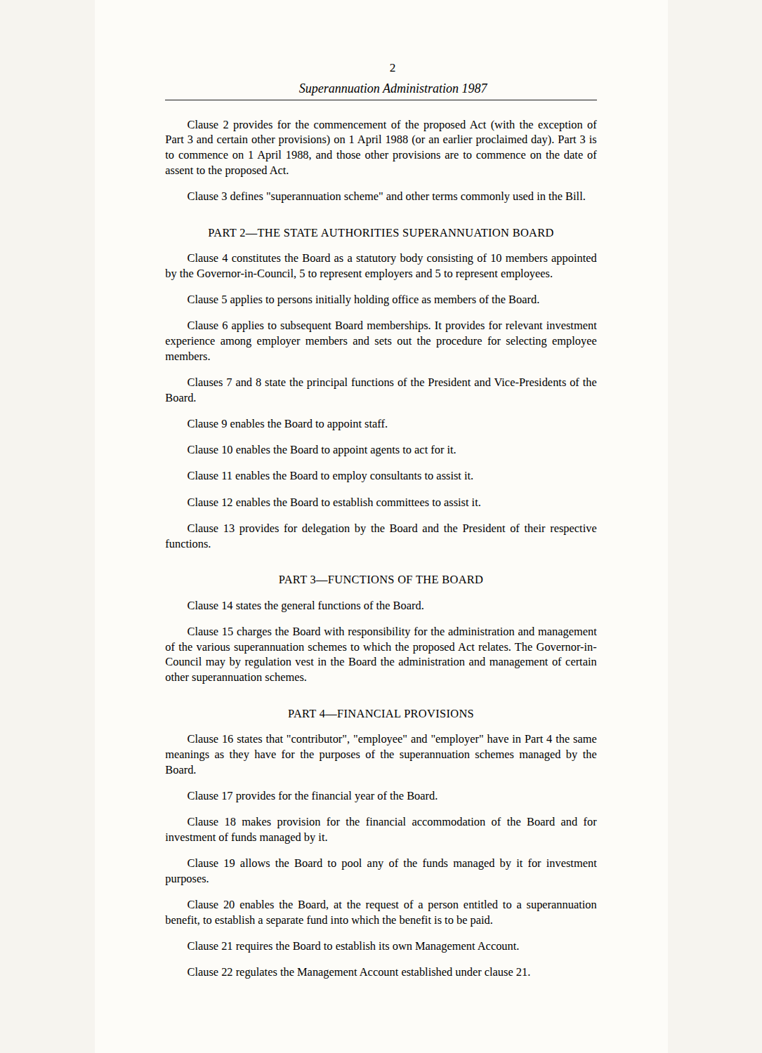2
Superannuation Administration 1987
Clause 2 provides for the commencement of the proposed Act (with the exception of Part 3 and certain other provisions) on 1 April 1988 (or an earlier proclaimed day). Part 3 is to commence on 1 April 1988, and those other provisions are to commence on the date of assent to the proposed Act.
Clause 3 defines "superannuation scheme" and other terms commonly used in the Bill.
Part 2—The State Authorities Superannuation Board
Clause 4 constitutes the Board as a statutory body consisting of 10 members appointed by the Governor-in-Council, 5 to represent employers and 5 to represent employees.
Clause 5 applies to persons initially holding office as members of the Board.
Clause 6 applies to subsequent Board memberships. It provides for relevant investment experience among employer members and sets out the procedure for selecting employee members.
Clauses 7 and 8 state the principal functions of the President and Vice-Presidents of the Board.
Clause 9 enables the Board to appoint staff.
Clause 10 enables the Board to appoint agents to act for it.
Clause 11 enables the Board to employ consultants to assist it.
Clause 12 enables the Board to establish committees to assist it.
Clause 13 provides for delegation by the Board and the President of their respective functions.
Part 3—Functions of the Board
Clause 14 states the general functions of the Board.
Clause 15 charges the Board with responsibility for the administration and management of the various superannuation schemes to which the proposed Act relates. The Governor-in-Council may by regulation vest in the Board the administration and management of certain other superannuation schemes.
Part 4—Financial Provisions
Clause 16 states that "contributor", "employee" and "employer" have in Part 4 the same meanings as they have for the purposes of the superannuation schemes managed by the Board.
Clause 17 provides for the financial year of the Board.
Clause 18 makes provision for the financial accommodation of the Board and for investment of funds managed by it.
Clause 19 allows the Board to pool any of the funds managed by it for investment purposes.
Clause 20 enables the Board, at the request of a person entitled to a superannuation benefit, to establish a separate fund into which the benefit is to be paid.
Clause 21 requires the Board to establish its own Management Account.
Clause 22 regulates the Management Account established under clause 21.